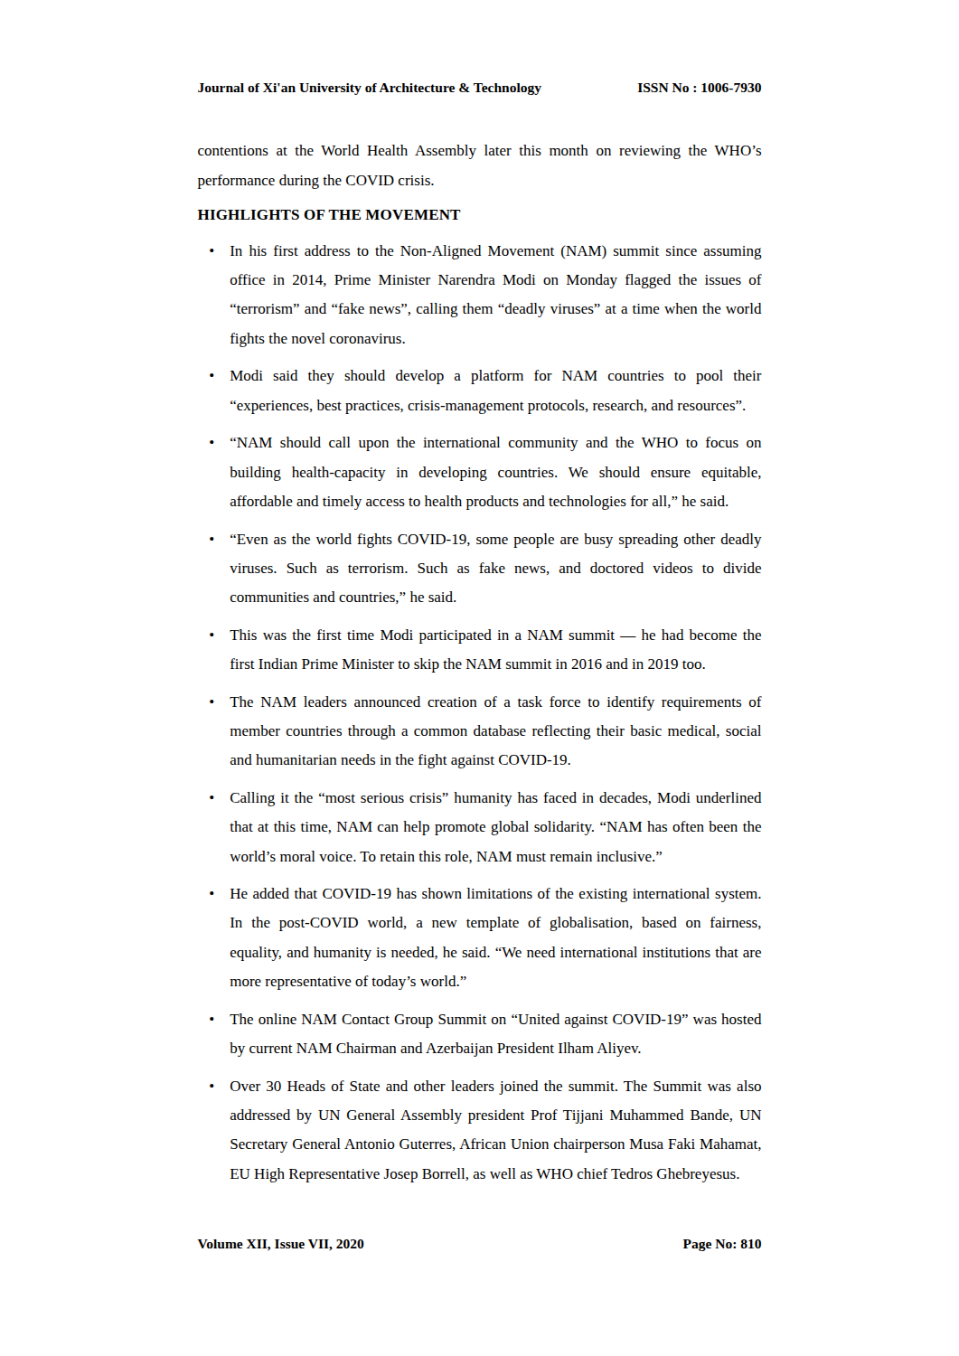Journal of Xi'an University of Architecture & Technology ISSN No : 1006-7930
contentions at the World Health Assembly later this month on reviewing the WHO’s performance during the COVID crisis.
Highlights of the Movement
In his first address to the Non-Aligned Movement (NAM) summit since assuming office in 2014, Prime Minister Narendra Modi on Monday flagged the issues of “terrorism” and “fake news”, calling them “deadly viruses” at a time when the world fights the novel coronavirus.
Modi said they should develop a platform for NAM countries to pool their “experiences, best practices, crisis-management protocols, research, and resources”.
“NAM should call upon the international community and the WHO to focus on building health-capacity in developing countries. We should ensure equitable, affordable and timely access to health products and technologies for all,” he said.
“Even as the world fights COVID-19, some people are busy spreading other deadly viruses. Such as terrorism. Such as fake news, and doctored videos to divide communities and countries,” he said.
This was the first time Modi participated in a NAM summit — he had become the first Indian Prime Minister to skip the NAM summit in 2016 and in 2019 too.
The NAM leaders announced creation of a task force to identify requirements of member countries through a common database reflecting their basic medical, social and humanitarian needs in the fight against COVID-19.
Calling it the “most serious crisis” humanity has faced in decades, Modi underlined that at this time, NAM can help promote global solidarity. “NAM has often been the world’s moral voice. To retain this role, NAM must remain inclusive.”
He added that COVID-19 has shown limitations of the existing international system. In the post-COVID world, a new template of globalisation, based on fairness, equality, and humanity is needed, he said. “We need international institutions that are more representative of today’s world.”
The online NAM Contact Group Summit on “United against COVID-19” was hosted by current NAM Chairman and Azerbaijan President Ilham Aliyev.
Over 30 Heads of State and other leaders joined the summit. The Summit was also addressed by UN General Assembly president Prof Tijjani Muhammed Bande, UN Secretary General Antonio Guterres, African Union chairperson Musa Faki Mahamat, EU High Representative Josep Borrell, as well as WHO chief Tedros Ghebreyesus.
Volume XII, Issue VII, 2020 Page No: 810